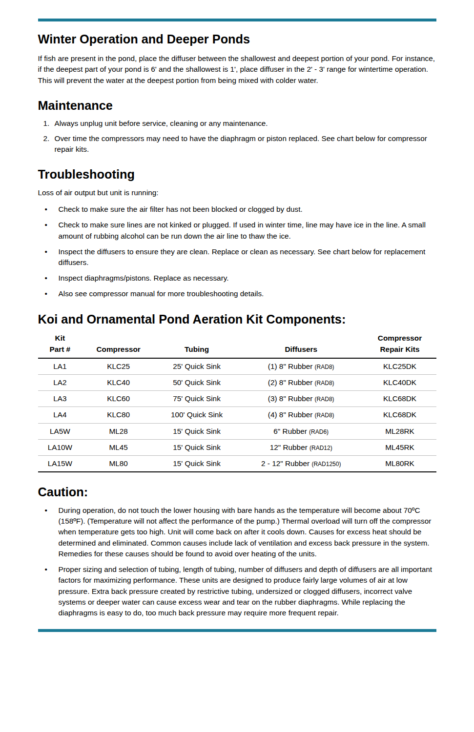Winter Operation and Deeper Ponds
If fish are present in the pond, place the diffuser between the shallowest and deepest portion of your pond. For instance, if the deepest part of your pond is 6' and the shallowest is 1', place diffuser in the 2' - 3' range for wintertime operation. This will prevent the water at the deepest portion from being mixed with colder water.
Maintenance
Always unplug unit before service, cleaning or any maintenance.
Over time the compressors may need to have the diaphragm or piston replaced. See chart below for compressor repair kits.
Troubleshooting
Loss of air output but unit is running:
Check to make sure the air filter has not been blocked or clogged by dust.
Check to make sure lines are not kinked or plugged. If used in winter time, line may have ice in the line. A small amount of rubbing alcohol can be run down the air line to thaw the ice.
Inspect the diffusers to ensure they are clean. Replace or clean as necessary. See chart below for replacement diffusers.
Inspect diaphragms/pistons. Replace as necessary.
Also see compressor manual for more troubleshooting details.
Koi and Ornamental Pond Aeration Kit Components:
| Kit Part # | Compressor | Tubing | Diffusers | Compressor Repair Kits |
| --- | --- | --- | --- | --- |
| LA1 | KLC25 | 25' Quick Sink | (1) 8" Rubber (RAD8) | KLC25DK |
| LA2 | KLC40 | 50' Quick Sink | (2) 8" Rubber (RAD8) | KLC40DK |
| LA3 | KLC60 | 75' Quick Sink | (3) 8" Rubber (RAD8) | KLC68DK |
| LA4 | KLC80 | 100' Quick Sink | (4) 8" Rubber (RAD8) | KLC68DK |
| LA5W | ML28 | 15' Quick Sink | 6" Rubber (RAD6) | ML28RK |
| LA10W | ML45 | 15' Quick Sink | 12" Rubber (RAD12) | ML45RK |
| LA15W | ML80 | 15' Quick Sink | 2 - 12" Rubber (RAD1250) | ML80RK |
Caution:
During operation, do not touch the lower housing with bare hands as the temperature will become about 70ºC (158ºF). (Temperature will not affect the performance of the pump.) Thermal overload will turn off the compressor when temperature gets too high. Unit will come back on after it cools down. Causes for excess heat should be determined and eliminated. Common causes include lack of ventilation and excess back pressure in the system. Remedies for these causes should be found to avoid over heating of the units.
Proper sizing and selection of tubing, length of tubing, number of diffusers and depth of diffusers are all important factors for maximizing performance. These units are designed to produce fairly large volumes of air at low pressure. Extra back pressure created by restrictive tubing, undersized or clogged diffusers, incorrect valve systems or deeper water can cause excess wear and tear on the rubber diaphragms. While replacing the diaphragms is easy to do, too much back pressure may require more frequent repair.